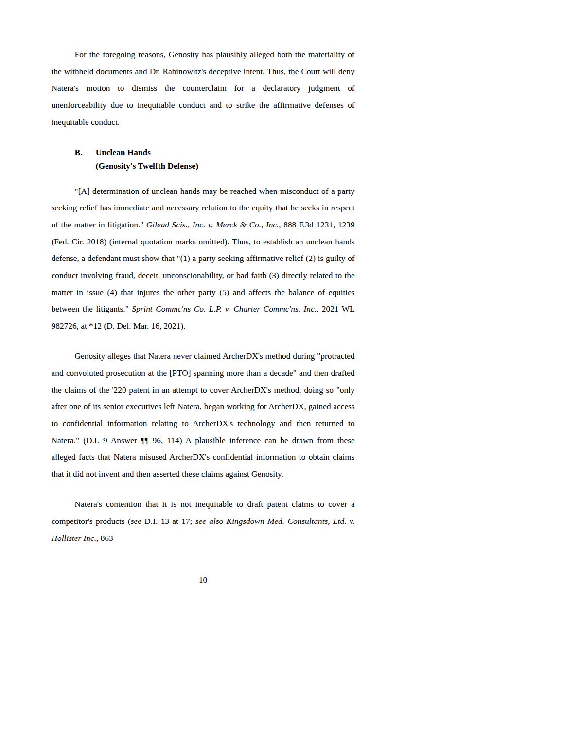For the foregoing reasons, Genosity has plausibly alleged both the materiality of the withheld documents and Dr. Rabinowitz's deceptive intent. Thus, the Court will deny Natera's motion to dismiss the counterclaim for a declaratory judgment of unenforceability due to inequitable conduct and to strike the affirmative defenses of inequitable conduct.
B. Unclean Hands
(Genosity's Twelfth Defense)
"[A] determination of unclean hands may be reached when misconduct of a party seeking relief has immediate and necessary relation to the equity that he seeks in respect of the matter in litigation." Gilead Scis., Inc. v. Merck & Co., Inc., 888 F.3d 1231, 1239 (Fed. Cir. 2018) (internal quotation marks omitted). Thus, to establish an unclean hands defense, a defendant must show that "(1) a party seeking affirmative relief (2) is guilty of conduct involving fraud, deceit, unconscionability, or bad faith (3) directly related to the matter in issue (4) that injures the other party (5) and affects the balance of equities between the litigants." Sprint Commc'ns Co. L.P. v. Charter Commc'ns, Inc., 2021 WL 982726, at *12 (D. Del. Mar. 16, 2021).
Genosity alleges that Natera never claimed ArcherDX's method during "protracted and convoluted prosecution at the [PTO] spanning more than a decade" and then drafted the claims of the '220 patent in an attempt to cover ArcherDX's method, doing so "only after one of its senior executives left Natera, began working for ArcherDX, gained access to confidential information relating to ArcherDX's technology and then returned to Natera." (D.I. 9 Answer ¶¶ 96, 114) A plausible inference can be drawn from these alleged facts that Natera misused ArcherDX's confidential information to obtain claims that it did not invent and then asserted these claims against Genosity.
Natera's contention that it is not inequitable to draft patent claims to cover a competitor's products (see D.I. 13 at 17; see also Kingsdown Med. Consultants, Ltd. v. Hollister Inc., 863
10